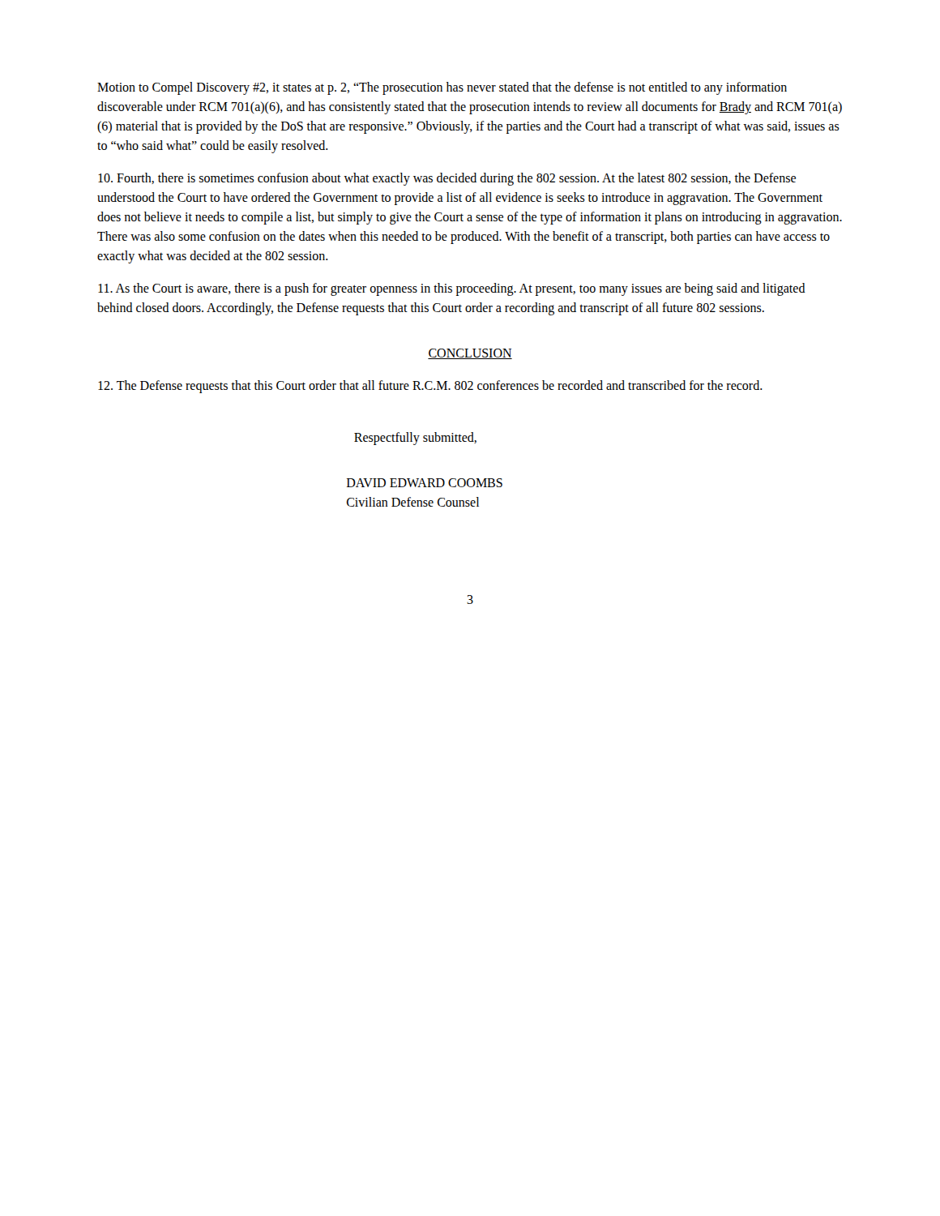Motion to Compel Discovery #2, it states at p. 2, “The prosecution has never stated that the defense is not entitled to any information discoverable under RCM 701(a)(6), and has consistently stated that the prosecution intends to review all documents for Brady and RCM 701(a)(6) material that is provided by the DoS that are responsive.” Obviously, if the parties and the Court had a transcript of what was said, issues as to “who said what” could be easily resolved.
10. Fourth, there is sometimes confusion about what exactly was decided during the 802 session. At the latest 802 session, the Defense understood the Court to have ordered the Government to provide a list of all evidence is seeks to introduce in aggravation. The Government does not believe it needs to compile a list, but simply to give the Court a sense of the type of information it plans on introducing in aggravation. There was also some confusion on the dates when this needed to be produced. With the benefit of a transcript, both parties can have access to exactly what was decided at the 802 session.
11. As the Court is aware, there is a push for greater openness in this proceeding. At present, too many issues are being said and litigated behind closed doors. Accordingly, the Defense requests that this Court order a recording and transcript of all future 802 sessions.
CONCLUSION
12. The Defense requests that this Court order that all future R.C.M. 802 conferences be recorded and transcribed for the record.
Respectfully submitted,
DAVID EDWARD COOMBS
Civilian Defense Counsel
3